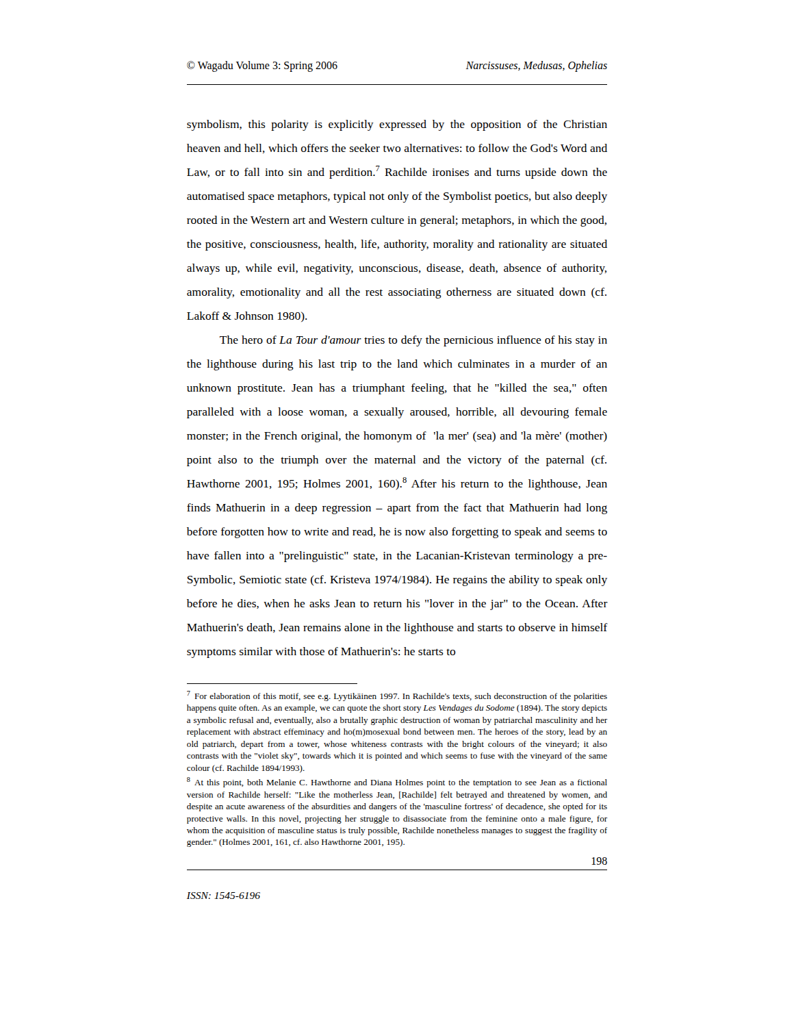© Wagadu Volume 3: Spring 2006
Narcissuses, Medusas, Ophelias
symbolism, this polarity is explicitly expressed by the opposition of the Christian heaven and hell, which offers the seeker two alternatives: to follow the God's Word and Law, or to fall into sin and perdition.7 Rachilde ironises and turns upside down the automatised space metaphors, typical not only of the Symbolist poetics, but also deeply rooted in the Western art and Western culture in general; metaphors, in which the good, the positive, consciousness, health, life, authority, morality and rationality are situated always up, while evil, negativity, unconscious, disease, death, absence of authority, amorality, emotionality and all the rest associating otherness are situated down (cf. Lakoff & Johnson 1980).
The hero of La Tour d'amour tries to defy the pernicious influence of his stay in the lighthouse during his last trip to the land which culminates in a murder of an unknown prostitute. Jean has a triumphant feeling, that he "killed the sea," often paralleled with a loose woman, a sexually aroused, horrible, all devouring female monster; in the French original, the homonym of 'la mer' (sea) and 'la mère' (mother) point also to the triumph over the maternal and the victory of the paternal (cf. Hawthorne 2001, 195; Holmes 2001, 160).8 After his return to the lighthouse, Jean finds Mathuerin in a deep regression – apart from the fact that Mathuerin had long before forgotten how to write and read, he is now also forgetting to speak and seems to have fallen into a "prelinguistic" state, in the Lacanian-Kristevan terminology a pre-Symbolic, Semiotic state (cf. Kristeva 1974/1984). He regains the ability to speak only before he dies, when he asks Jean to return his "lover in the jar" to the Ocean. After Mathuerin's death, Jean remains alone in the lighthouse and starts to observe in himself symptoms similar with those of Mathuerin's: he starts to
7 For elaboration of this motif, see e.g. Lyytikäinen 1997. In Rachilde's texts, such deconstruction of the polarities happens quite often. As an example, we can quote the short story Les Vendages du Sodome (1894). The story depicts a symbolic refusal and, eventually, also a brutally graphic destruction of woman by patriarchal masculinity and her replacement with abstract effeminacy and ho(m)mosexual bond between men. The heroes of the story, lead by an old patriarch, depart from a tower, whose whiteness contrasts with the bright colours of the vineyard; it also contrasts with the "violet sky", towards which it is pointed and which seems to fuse with the vineyard of the same colour (cf. Rachilde 1894/1993).
8 At this point, both Melanie C. Hawthorne and Diana Holmes point to the temptation to see Jean as a fictional version of Rachilde herself: "Like the motherless Jean, [Rachilde] felt betrayed and threatened by women, and despite an acute awareness of the absurdities and dangers of the 'masculine fortress' of decadence, she opted for its protective walls. In this novel, projecting her struggle to disassociate from the feminine onto a male figure, for whom the acquisition of masculine status is truly possible, Rachilde nonetheless manages to suggest the fragility of gender." (Holmes 2001, 161, cf. also Hawthorne 2001, 195).
198
ISSN: 1545-6196